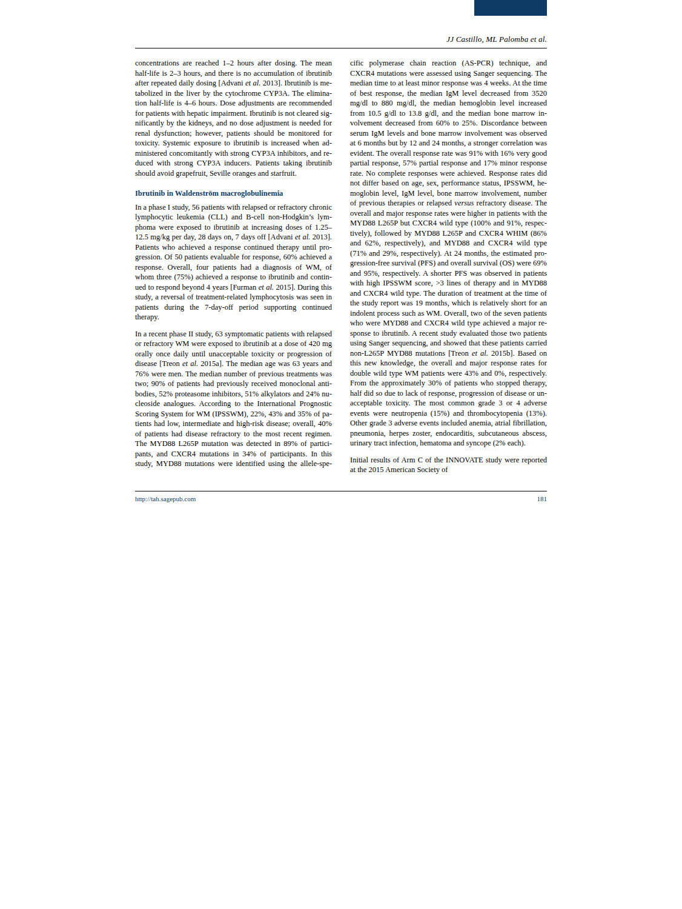JJ Castillo, ML Palomba et al.
concentrations are reached 1–2 hours after dosing. The mean half-life is 2–3 hours, and there is no accumulation of ibrutinib after repeated daily dosing [Advani et al. 2013]. Ibrutinib is metabolized in the liver by the cytochrome CYP3A. The elimination half-life is 4–6 hours. Dose adjustments are recommended for patients with hepatic impairment. Ibrutinib is not cleared significantly by the kidneys, and no dose adjustment is needed for renal dysfunction; however, patients should be monitored for toxicity. Systemic exposure to ibrutinib is increased when administered concomitantly with strong CYP3A inhibitors, and reduced with strong CYP3A inducers. Patients taking ibrutinib should avoid grapefruit, Seville oranges and starfruit.
Ibrutinib in Waldenström macroglobulinemia
In a phase I study, 56 patients with relapsed or refractory chronic lymphocytic leukemia (CLL) and B-cell non-Hodgkin’s lymphoma were exposed to ibrutinib at increasing doses of 1.25–12.5 mg/kg per day, 28 days on, 7 days off [Advani et al. 2013]. Patients who achieved a response continued therapy until progression. Of 50 patients evaluable for response, 60% achieved a response. Overall, four patients had a diagnosis of WM, of whom three (75%) achieved a response to ibrutinib and continued to respond beyond 4 years [Furman et al. 2015]. During this study, a reversal of treatment-related lymphocytosis was seen in patients during the 7-day-off period supporting continued therapy.
In a recent phase II study, 63 symptomatic patients with relapsed or refractory WM were exposed to ibrutinib at a dose of 420 mg orally once daily until unacceptable toxicity or progression of disease [Treon et al. 2015a]. The median age was 63 years and 76% were men. The median number of previous treatments was two; 90% of patients had previously received monoclonal antibodies, 52% proteasome inhibitors, 51% alkylators and 24% nucleoside analogues. According to the International Prognostic Scoring System for WM (IPSSWM), 22%, 43% and 35% of patients had low, intermediate and high-risk disease; overall, 40% of patients had disease refractory to the most recent regimen. The MYD88 L265P mutation was detected in 89% of participants, and CXCR4 mutations in 34% of participants. In this study, MYD88 mutations were identified using the allele-specific polymerase chain reaction (AS-PCR) technique, and CXCR4 mutations were assessed using Sanger sequencing. The median time to at least minor response was 4 weeks. At the time of best response, the median IgM level decreased from 3520 mg/dl to 880 mg/dl, the median hemoglobin level increased from 10.5 g/dl to 13.8 g/dl, and the median bone marrow involvement decreased from 60% to 25%. Discordance between serum IgM levels and bone marrow involvement was observed at 6 months but by 12 and 24 months, a stronger correlation was evident. The overall response rate was 91% with 16% very good partial response, 57% partial response and 17% minor response rate. No complete responses were achieved. Response rates did not differ based on age, sex, performance status, IPSSWM, hemoglobin level, IgM level, bone marrow involvement, number of previous therapies or relapsed versus refractory disease. The overall and major response rates were higher in patients with the MYD88 L265P but CXCR4 wild type (100% and 91%, respectively), followed by MYD88 L265P and CXCR4 WHIM (86% and 62%, respectively), and MYD88 and CXCR4 wild type (71% and 29%, respectively). At 24 months, the estimated progression-free survival (PFS) and overall survival (OS) were 69% and 95%, respectively. A shorter PFS was observed in patients with high IPSSWM score, >3 lines of therapy and in MYD88 and CXCR4 wild type. The duration of treatment at the time of the study report was 19 months, which is relatively short for an indolent process such as WM. Overall, two of the seven patients who were MYD88 and CXCR4 wild type achieved a major response to ibrutinib. A recent study evaluated those two patients using Sanger sequencing, and showed that these patients carried non-L265P MYD88 mutations [Treon et al. 2015b]. Based on this new knowledge, the overall and major response rates for double wild type WM patients were 43% and 0%, respectively. From the approximately 30% of patients who stopped therapy, half did so due to lack of response, progression of disease or unacceptable toxicity. The most common grade 3 or 4 adverse events were neutropenia (15%) and thrombocytopenia (13%). Other grade 3 adverse events included anemia, atrial fibrillation, pneumonia, herpes zoster, endocarditis, subcutaneous abscess, urinary tract infection, hematoma and syncope (2% each).
Initial results of Arm C of the INNOVATE study were reported at the 2015 American Society of
http://tah.sagepub.com 181